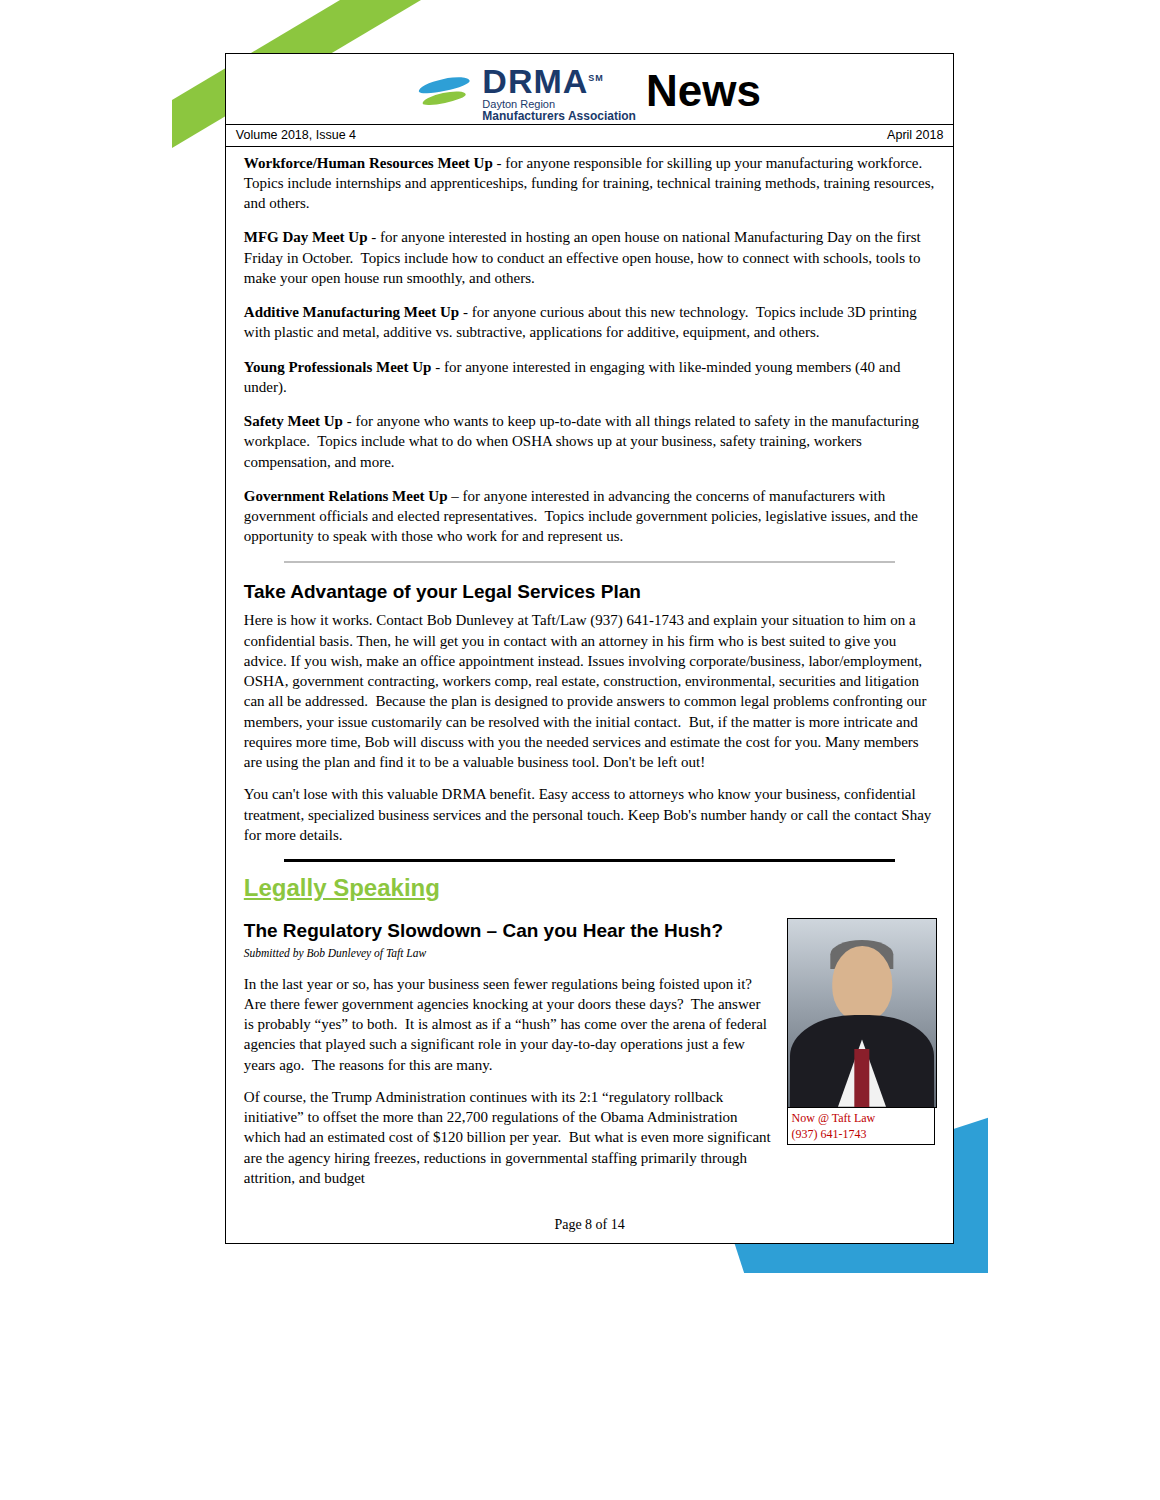DRMASM
Dayton Region
Manufacturers Association
News
Volume 2018, Issue 4 April 2018
Workforce/Human Resources Meet Up - for anyone responsible for skilling up your manufacturing workforce. Topics include internships and apprenticeships, funding for training, technical training methods, training resources, and others.
MFG Day Meet Up - for anyone interested in hosting an open house on national Manufacturing Day on the first Friday in October. Topics include how to conduct an effective open house, how to connect with schools, tools to make your open house run smoothly, and others.
Additive Manufacturing Meet Up - for anyone curious about this new technology. Topics include 3D printing with plastic and metal, additive vs. subtractive, applications for additive, equipment, and others.
Young Professionals Meet Up - for anyone interested in engaging with like-minded young members (40 and under).
Safety Meet Up - for anyone who wants to keep up-to-date with all things related to safety in the manufacturing workplace. Topics include what to do when OSHA shows up at your business, safety training, workers compensation, and more.
Government Relations Meet Up – for anyone interested in advancing the concerns of manufacturers with government officials and elected representatives. Topics include government policies, legislative issues, and the opportunity to speak with those who work for and represent us.
Take Advantage of your Legal Services Plan
Here is how it works. Contact Bob Dunlevey at Taft/Law (937) 641-1743 and explain your situation to him on a confidential basis. Then, he will get you in contact with an attorney in his firm who is best suited to give you advice. If you wish, make an office appointment instead. Issues involving corporate/business, labor/employment, OSHA, government contracting, workers comp, real estate, construction, environmental, securities and litigation can all be addressed. Because the plan is designed to provide answers to common legal problems confronting our members, your issue customarily can be resolved with the initial contact. But, if the matter is more intricate and requires more time, Bob will discuss with you the needed services and estimate the cost for you. Many members are using the plan and find it to be a valuable business tool. Don't be left out!
You can't lose with this valuable DRMA benefit. Easy access to attorneys who know your business, confidential treatment, specialized business services and the personal touch. Keep Bob's number handy or call the contact Shay for more details.
Legally Speaking
Now @ Taft Law
(937) 641-1743
The Regulatory Slowdown – Can you Hear the Hush?
Submitted by Bob Dunlevey of Taft Law
In the last year or so, has your business seen fewer regulations being foisted upon it? Are there fewer government agencies knocking at your doors these days? The answer is probably “yes” to both. It is almost as if a “hush” has come over the arena of federal agencies that played such a significant role in your day-to-day operations just a few years ago. The reasons for this are many.
Of course, the Trump Administration continues with its 2:1 “regulatory rollback initiative” to offset the more than 22,700 regulations of the Obama Administration which had an estimated cost of $120 billion per year. But what is even more significant are the agency hiring freezes, reductions in governmental staffing primarily through attrition, and budget
Page 8 of 14